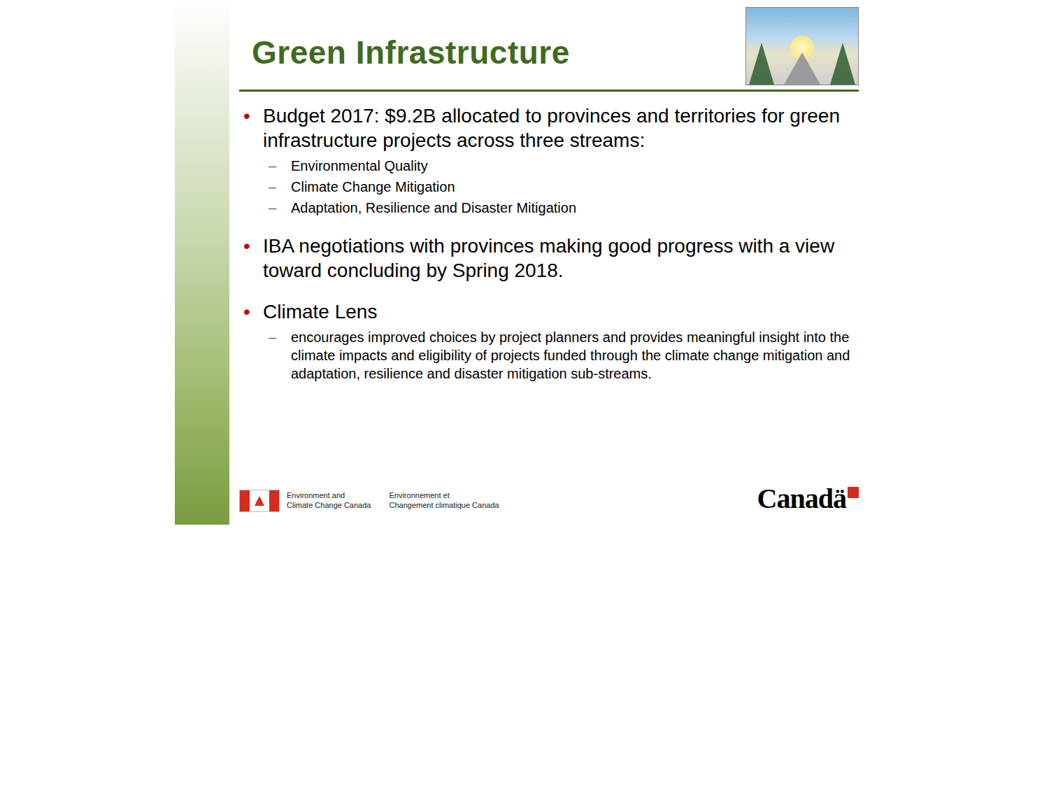Green Infrastructure
• Budget 2017: $9.2B allocated to provinces and territories for green infrastructure projects across three streams:
–Environmental Quality
–Climate Change Mitigation
–Adaptation, Resilience and Disaster Mitigation
• IBA negotiations with provinces making good progress with a view toward concluding by Spring 2018.
• Climate Lens
–encourages improved choices by project planners and provides meaningful insight into the climate impacts and eligibility of projects funded through the climate change mitigation and adaptation, resilience and disaster mitigation sub-streams.
Environment and
Climate Change Canada
Environnement et
Changement climatique Canada
Canadä